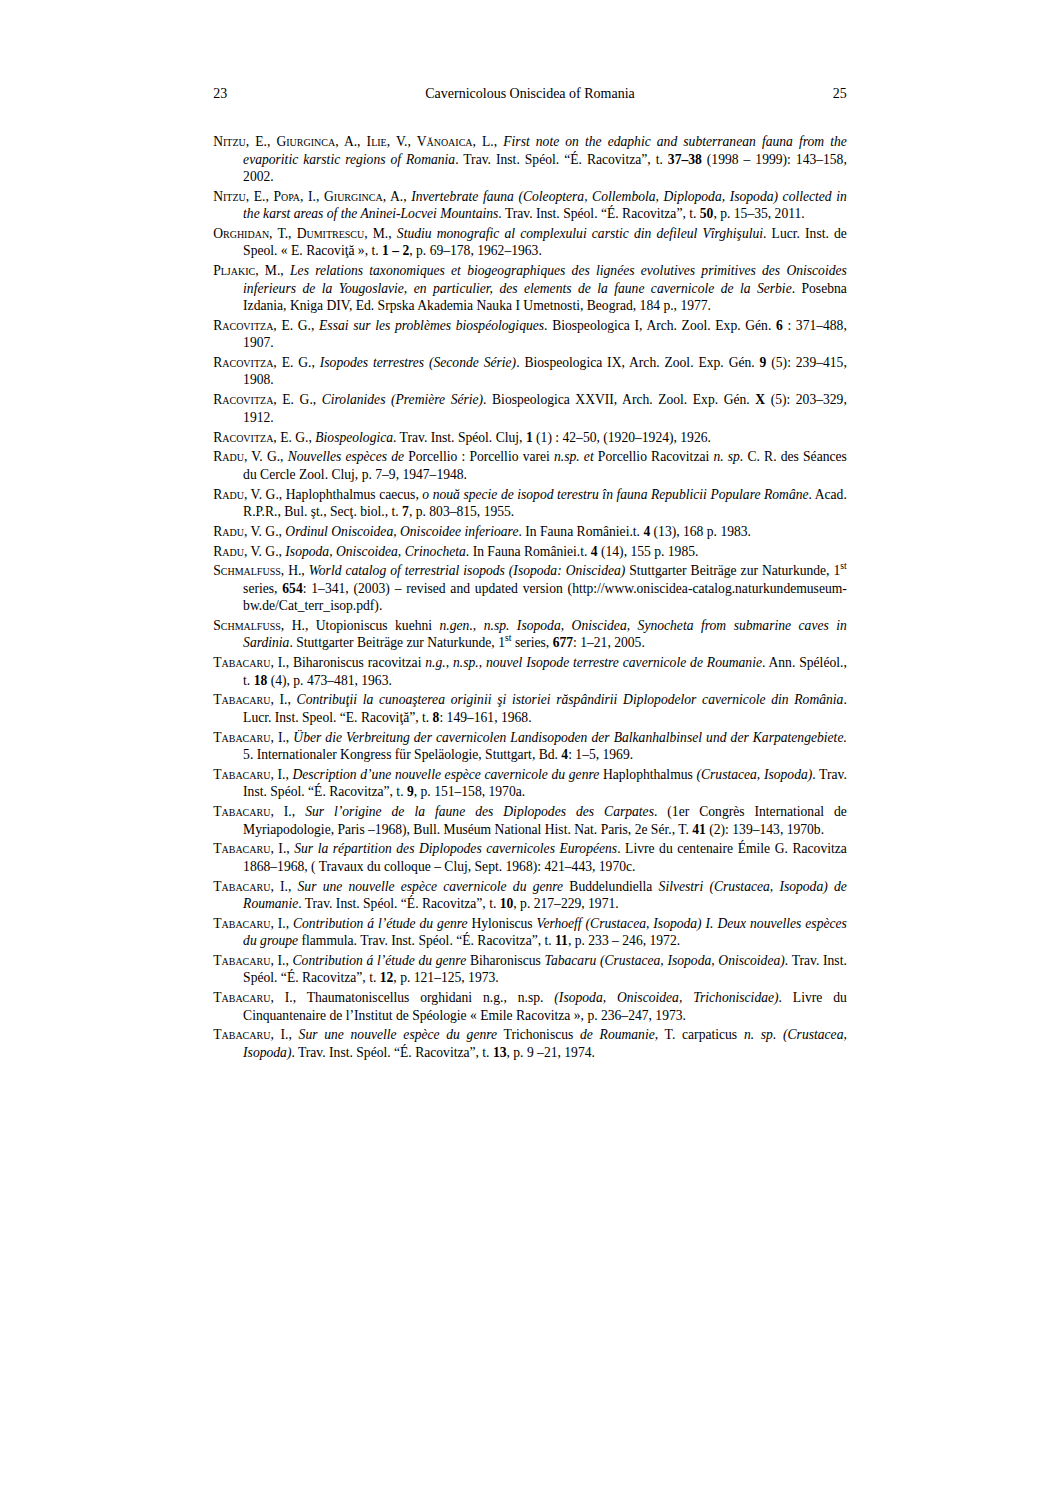23 Cavernicolous Oniscidea of Romania 25
Nitzu, E., Giurginca, A., Ilie, V., Vănoaica, L., First note on the edaphic and subterranean fauna from the evaporitic karstic regions of Romania. Trav. Inst. Spéol. “É. Racovitza”, t. 37–38 (1998 – 1999): 143–158, 2002.
Nitzu, E., Popa, I., Giurginca, A., Invertebrate fauna (Coleoptera, Collembola, Diplopoda, Isopoda) collected in the karst areas of the Aninei-Locvei Mountains. Trav. Inst. Spéol. “É. Racovitza”, t. 50, p. 15–35, 2011.
Orghidan, T., Dumitrescu, M., Studiu monografic al complexului carstic din defileul Vîrghişului. Lucr. Inst. de Speol. « E. Racoviţă », t. 1 – 2, p. 69–178, 1962–1963.
Pljakic, M., Les relations taxonomiques et biogeographiques des lignées evolutives primitives des Oniscoides inferieurs de la Yougoslavie, en particulier, des elements de la faune cavernicole de la Serbie. Posebna Izdania, Kniga DIV, Ed. Srpska Akademia Nauka I Umetnosti, Beograd, 184 p., 1977.
Racovitza, E. G., Essai sur les problèmes biospéologiques. Biospeologica I, Arch. Zool. Exp. Gén. 6 : 371–488, 1907.
Racovitza, E. G., Isopodes terrestres (Seconde Série). Biospeologica IX, Arch. Zool. Exp. Gén. 9 (5): 239–415, 1908.
Racovitza, E. G., Cirolanides (Première Série). Biospeologica XXVII, Arch. Zool. Exp. Gén. X (5): 203–329, 1912.
Racovitza, E. G., Biospeologica. Trav. Inst. Spéol. Cluj, 1 (1) : 42–50, (1920–1924), 1926.
Radu, V. G., Nouvelles espèces de Porcellio : Porcellio varei n.sp. et Porcellio Racovitzai n. sp. C. R. des Séances du Cercle Zool. Cluj, p. 7–9, 1947–1948.
Radu, V. G., Haplophthalmus caecus, o nouă specie de isopod terestru în fauna Republicii Populare Române. Acad. R.P.R., Bul. şt., Secţ. biol., t. 7, p. 803–815, 1955.
Radu, V. G., Ordinul Oniscoidea, Oniscoidee inferioare. In Fauna României.t. 4 (13), 168 p. 1983.
Radu, V. G., Isopoda, Oniscoidea, Crinocheta. In Fauna României.t. 4 (14), 155 p. 1985.
Schmalfuss, H., World catalog of terrestrial isopods (Isopoda: Oniscidea) Stuttgarter Beiträge zur Naturkunde, 1st series, 654: 1–341, (2003) – revised and updated version (http://www.oniscidea-catalog.naturkundemuseum-bw.de/Cat_terr_isop.pdf).
Schmalfuss, H., Utopioniscus kuehni n.gen., n.sp. Isopoda, Oniscidea, Synocheta from submarine caves in Sardinia. Stuttgarter Beiträge zur Naturkunde, 1st series, 677: 1–21, 2005.
Tabacaru, I., Biharoniscus racovitzai n.g., n.sp., nouvel Isopode terrestre cavernicole de Roumanie. Ann. Spéléol., t. 18 (4), p. 473–481, 1963.
Tabacaru, I., Contribuţii la cunoaşterea originii şi istoriei răspândirii Diplopodelor cavernicole din România. Lucr. Inst. Speol. “E. Racoviţă”, t. 8: 149–161, 1968.
Tabacaru, I., Über die Verbreitung der cavernicolen Landisopoden der Balkanhalbinsel und der Karpatengebiete. 5. Internationaler Kongress für Speläologie, Stuttgart, Bd. 4: 1–5, 1969.
Tabacaru, I., Description d’une nouvelle espèce cavernicole du genre Haplophthalmus (Crustacea, Isopoda). Trav. Inst. Spéol. “É. Racovitza”, t. 9, p. 151–158, 1970a.
Tabacaru, I., Sur l’origine de la faune des Diplopodes des Carpates. (1er Congrès International de Myriapodologie, Paris –1968), Bull. Muséum National Hist. Nat. Paris, 2e Sér., T. 41 (2): 139–143, 1970b.
Tabacaru, I., Sur la répartition des Diplopodes cavernicoles Européens. Livre du centenaire Émile G. Racovitza 1868–1968, ( Travaux du colloque – Cluj, Sept. 1968): 421–443, 1970c.
Tabacaru, I., Sur une nouvelle espèce cavernicole du genre Buddelundiella Silvestri (Crustacea, Isopoda) de Roumanie. Trav. Inst. Spéol. “É. Racovitza”, t. 10, p. 217–229, 1971.
Tabacaru, I., Contribution á l’étude du genre Hyloniscus Verhoeff (Crustacea, Isopoda) I. Deux nouvelles espèces du groupe flammula. Trav. Inst. Spéol. “É. Racovitza”, t. 11, p. 233 – 246, 1972.
Tabacaru, I., Contribution á l’étude du genre Biharoniscus Tabacaru (Crustacea, Isopoda, Oniscoidea). Trav. Inst. Spéol. “É. Racovitza”, t. 12, p. 121–125, 1973.
Tabacaru, I., Thaumatoniscellus orghidani n.g., n.sp. (Isopoda, Oniscoidea, Trichoniscidae). Livre du Cinquantenaire de l’Institut de Spéologie « Emile Racovitza », p. 236–247, 1973.
Tabacaru, I., Sur une nouvelle espèce du genre Trichoniscus de Roumanie, T. carpaticus n. sp. (Crustacea, Isopoda). Trav. Inst. Spéol. “É. Racovitza”, t. 13, p. 9 –21, 1974.